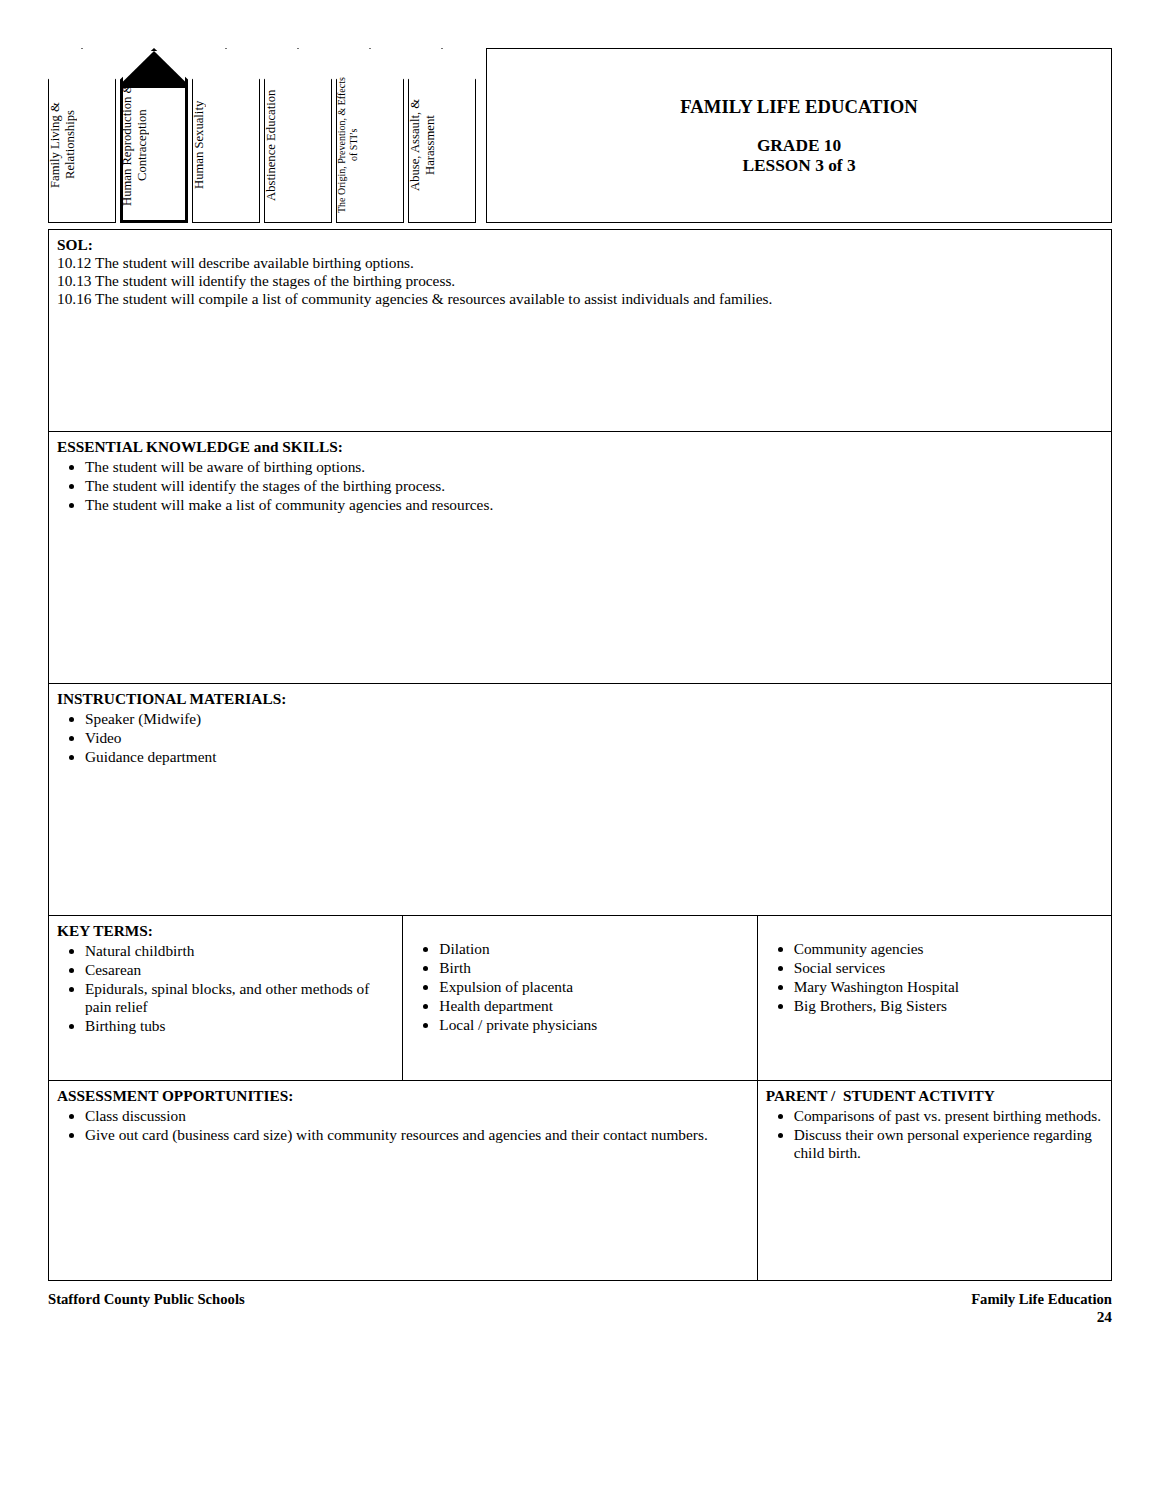Family Living & Relationships
Human Reproduction & Contraception
Human Sexuality
Abstinence Education
The Origin, Prevention, & Effects of STI’s
Abuse, Assault, & Harassment
FAMILY LIFE EDUCATION
GRADE 10
LESSON 3 of 3
| SOL: 10.12 The student will describe available birthing options. 10.13 The student will identify the stages of the birthing process. 10.16 The student will compile a list of community agencies & resources available to assist individuals and families. |
| ESSENTIAL KNOWLEDGE and SKILLS: The student will be aware of birthing options. The student will identify the stages of the birthing process. The student will make a list of community agencies and resources. |
| INSTRUCTIONAL MATERIALS: Speaker (Midwife) Video Guidance department |
| KEY TERMS: Natural childbirth Cesarean Epidurals, spinal blocks, and other methods of pain relief Birthing tubs | Dilation Birth Expulsion of placenta Health department Local / private physicians | Community agencies Social services Mary Washington Hospital Big Brothers, Big Sisters |
| ASSESSMENT OPPORTUNITIES: Class discussion Give out card (business card size) with community resources and agencies and their contact numbers. | PARENT / STUDENT ACTIVITY Comparisons of past vs. present birthing methods. Discuss their own personal experience regarding child birth. |
Stafford County Public Schools
Family Life Education
24